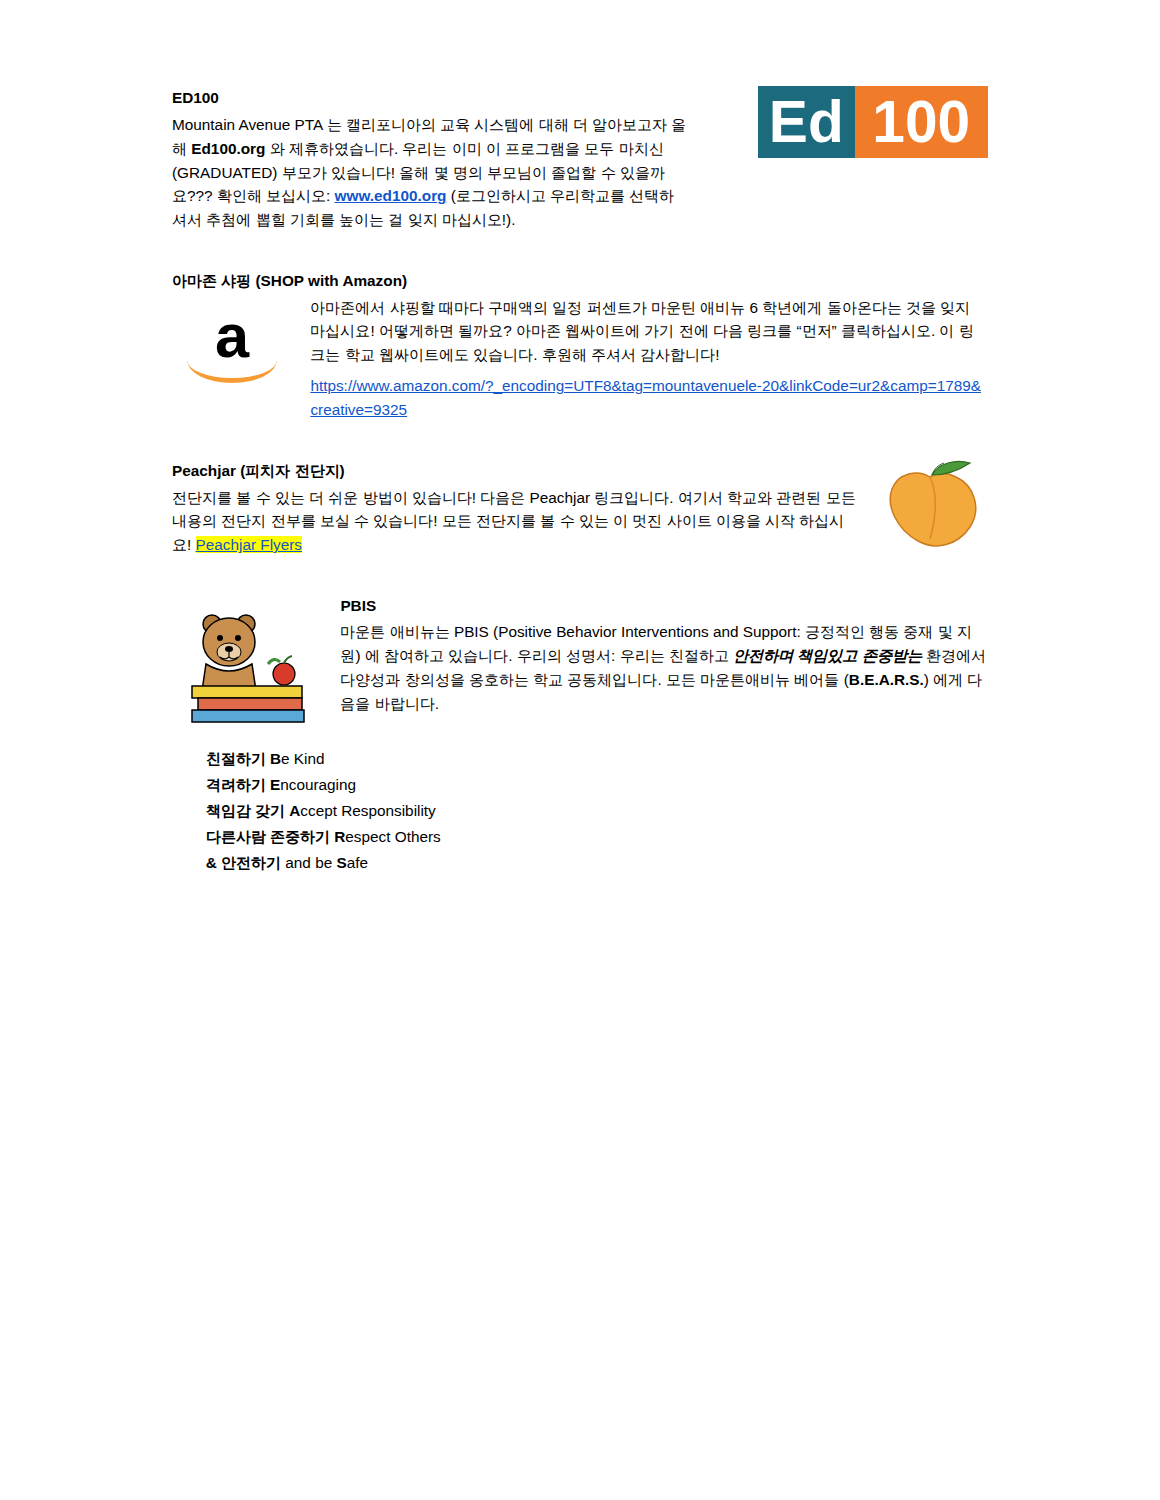Ed 100
ED100
Mountain Avenue PTA 는 캘리포니아의 교육 시스템에 대해 더 알아보고자 올해 Ed100.org 와 제휴하였습니다. 우리는 이미 이 프로그램을 모두 마치신 (GRADUATED) 부모가 있습니다! 올해 몇 명의 부모님이 졸업할 수 있을까요??? 확인해 보십시오: www.ed100.org (로그인하시고 우리학교를 선택하셔서 추첨에 뽑힐 기회를 높이는 걸 잊지 마십시오!).
아마존 샤핑 (SHOP with Amazon)
a
아마존에서 샤핑할 때마다 구매액의 일정 퍼센트가 마운틴 애비뉴 6 학년에게 돌아온다는 것을 잊지 마십시요! 어떻게하면 될까요? 아마존 웹싸이트에 가기 전에 다음 링크를 “먼저” 클릭하십시오. 이 링크는 학교 웹싸이트에도 있습니다. 후원해 주셔서 감사합니다!
https://www.amazon.com/?_encoding=UTF8&tag=mountavenuele-20&linkCode=ur2&camp=1789&creative=9325
Peachjar (피치자 전단지)
전단지를 볼 수 있는 더 쉬운 방법이 있습니다! 다음은 Peachjar 링크입니다. 여기서 학교와 관련된 모든 내용의 전단지 전부를 보실 수 있습니다! 모든 전단지를 볼 수 있는 이 멋진 사이트 이용을 시작 하십시요! Peachjar Flyers
PBIS
마운튼 애비뉴는 PBIS (Positive Behavior Interventions and Support: 긍정적인 행동 중재 및 지원) 에 참여하고 있습니다. 우리의 성명서: 우리는 친절하고 안전하며 책임있고 존중받는 환경에서 다양성과 창의성을 옹호하는 학교 공동체입니다. 모든 마운튼애비뉴 베어들 (B.E.A.R.S.) 에게 다음을 바랍니다.
친절하기 Be Kind
격려하기 Encouraging
책임감 갖기 Accept Responsibility
다른사람 존중하기 Respect Others
& 안전하기 and be Safe